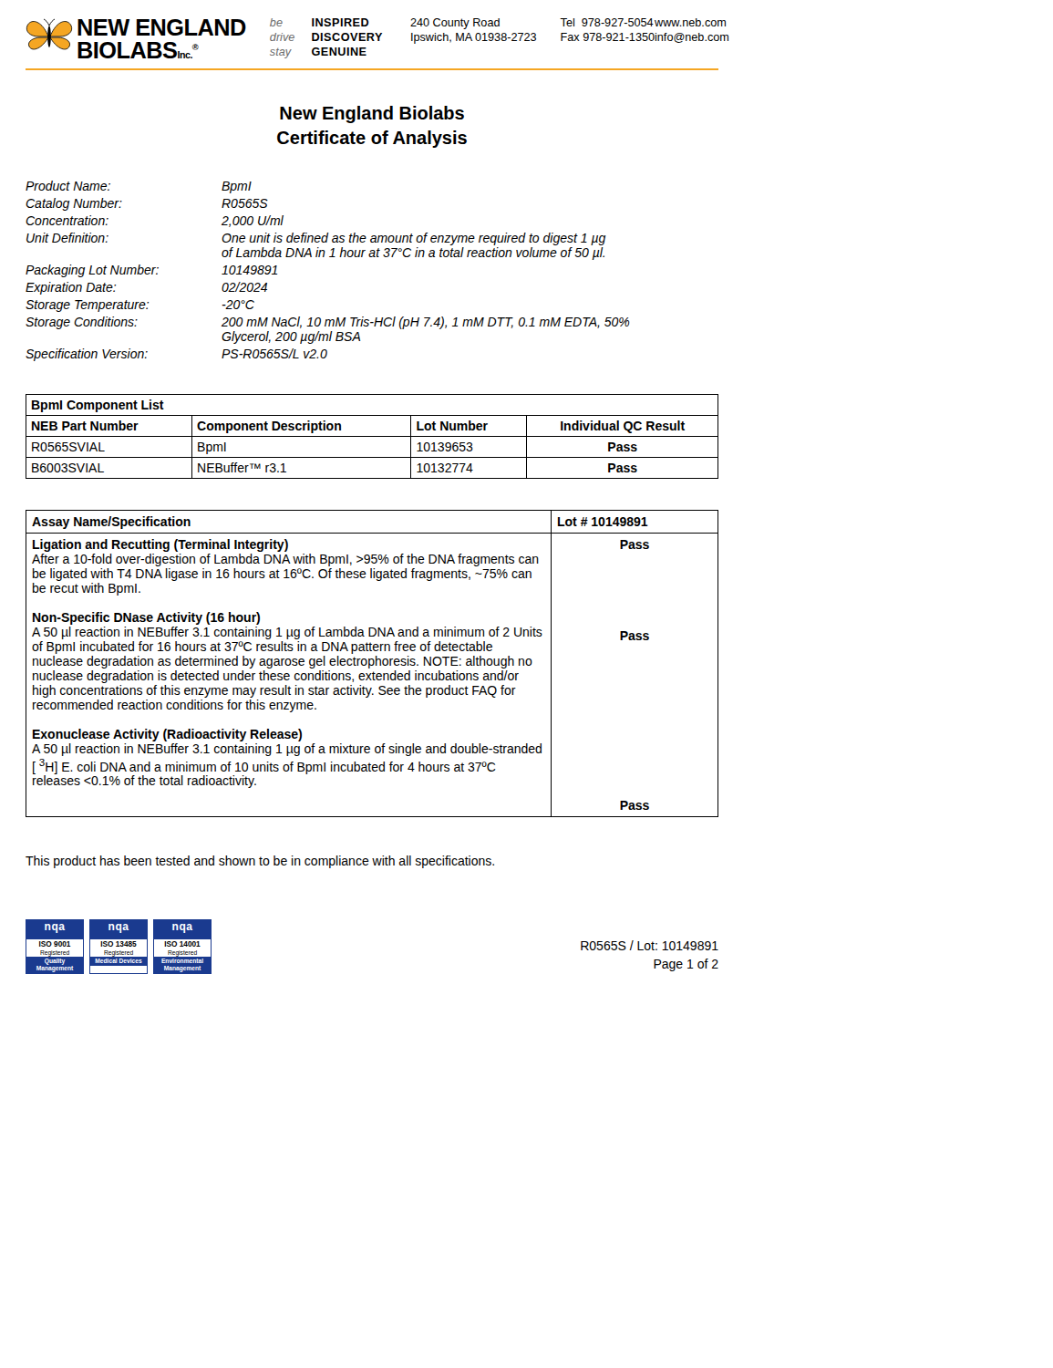NEW ENGLAND
BIOLABSInc.®
be INSPIRED
drive DISCOVERY
stay GENUINE
240 County Road
Ipswich, MA 01938-2723
Tel 978-927-5054
Fax 978-921-1350
www.neb.com
info@neb.com
New England Biolabs
Certificate of Analysis
| Product Name: | BpmI |
| Catalog Number: | R0565S |
| Concentration: | 2,000 U/ml |
| Unit Definition: | One unit is defined as the amount of enzyme required to digest 1 µg of Lambda DNA in 1 hour at 37°C in a total reaction volume of 50 µl. |
| Packaging Lot Number: | 10149891 |
| Expiration Date: | 02/2024 |
| Storage Temperature: | -20°C |
| Storage Conditions: | 200 mM NaCl, 10 mM Tris-HCl (pH 7.4), 1 mM DTT, 0.1 mM EDTA, 50% Glycerol, 200 µg/ml BSA |
| Specification Version: | PS-R0565S/L v2.0 |
| BpmI Component List |
| --- |
| NEB Part Number | Component Description | Lot Number | Individual QC Result |
| R0565SVIAL | BpmI | 10139653 | Pass |
| B6003SVIAL | NEBuffer™ r3.1 | 10132774 | Pass |
| Assay Name/Specification | Lot # 10149891 |
| --- | --- |
| Ligation and Recutting (Terminal Integrity) After a 10-fold over-digestion of Lambda DNA with BpmI, >95% of the DNA fragments can be ligated with T4 DNA ligase in 16 hours at 16ºC. Of these ligated fragments, ~75% can be recut with BpmI. Non-Specific DNase Activity (16 hour) A 50 µl reaction in NEBuffer 3.1 containing 1 µg of Lambda DNA and a minimum of 2 Units of BpmI incubated for 16 hours at 37ºC results in a DNA pattern free of detectable nuclease degradation as determined by agarose gel electrophoresis. NOTE: although no nuclease degradation is detected under these conditions, extended incubations and/or high concentrations of this enzyme may result in star activity. See the product FAQ for recommended reaction conditions for this enzyme. Exonuclease Activity (Radioactivity Release) A 50 µl reaction in NEBuffer 3.1 containing 1 µg of a mixture of single and double-stranded [ 3 H] E. coli DNA and a minimum of 10 units of BpmI incubated for 4 hours at 37ºC releases <0.1% of the total radioactivity. | Pass Pass Pass |
This product has been tested and shown to be in compliance with all specifications.
nqa
ISO 9001
Registered
Quality
Management
nqa
ISO 13485
Registered
Medical Devices
nqa
ISO 14001
Registered
Environmental
Management
R0565S / Lot: 10149891
Page 1 of 2